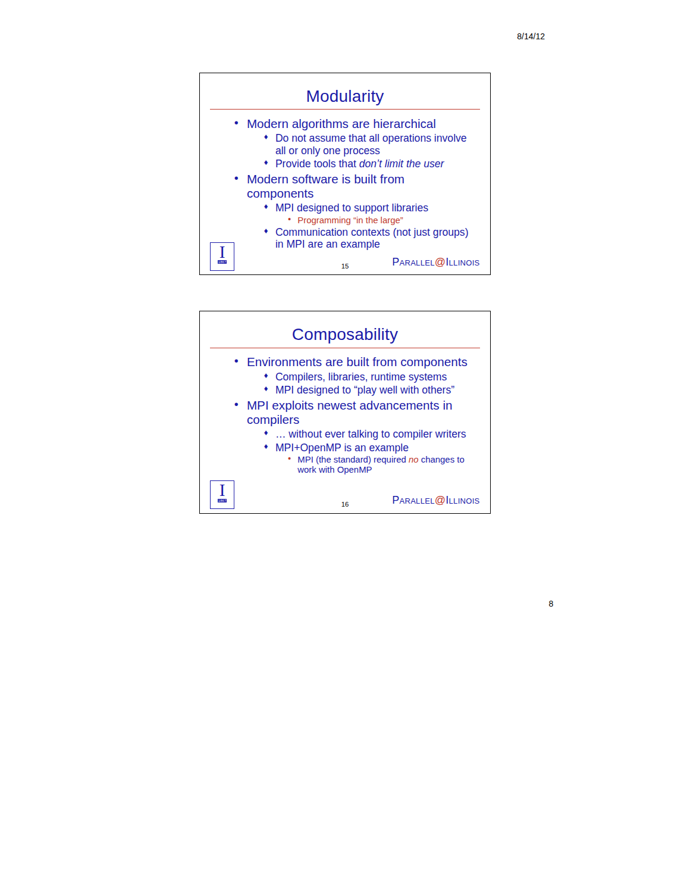8/14/12
Modularity
Modern algorithms are hierarchical
Do not assume that all operations involve all or only one process
Provide tools that don’t limit the user
Modern software is built from components
MPI designed to support libraries
Programming “in the large”
Communication contexts (not just groups) in MPI are an example
I 1867
15
Parallel@Illinois
Composability
Environments are built from components
Compilers, libraries, runtime systems
MPI designed to “play well with others”
MPI exploits newest advancements in compilers
… without ever talking to compiler writers
MPI+OpenMP is an example
MPI (the standard) required no changes to work with OpenMP
I 1867
16
Parallel@Illinois
8